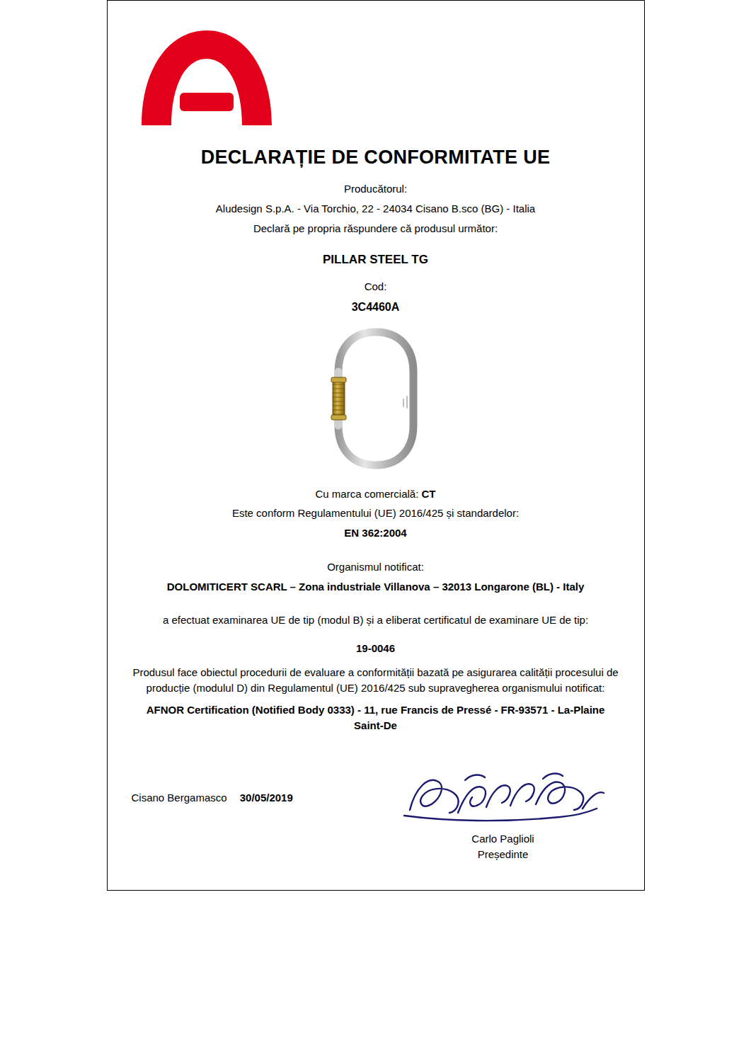R
DECLARAȚIE DE CONFORMITATE UE
Producătorul:
Aludesign S.p.A. - Via Torchio, 22 - 24034 Cisano B.sco (BG) - Italia
Declară pe propria răspundere că produsul următor:
PILLAR STEEL TG
Cod:
3C4460A
Cu marca comercială: CT
Este conform Regulamentului (UE) 2016/425 și standardelor:
EN 362:2004
Organismul notificat:
DOLOMITICERT SCARL – Zona industriale Villanova – 32013 Longarone (BL) - Italy
a efectuat examinarea UE de tip (modul B) și a eliberat certificatul de examinare UE de tip:
19-0046
Produsul face obiectul procedurii de evaluare a conformității bazată pe asigurarea calității procesului de producție (modulul D) din Regulamentul (UE) 2016/425 sub supravegherea organismului notificat:
AFNOR Certification (Notified Body 0333) - 11, rue Francis de Pressé - FR-93571 - La-Plaine Saint-De
Cisano Bergamasco 30/05/2019
Carlo Paglioli
Președinte